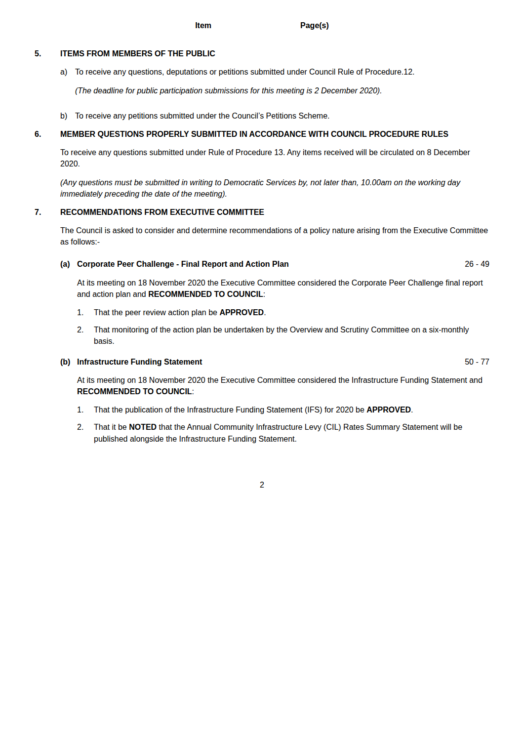Item Page(s)
5.
Items from Members of the Public
a) To receive any questions, deputations or petitions submitted under Council Rule of Procedure.12.
(The deadline for public participation submissions for this meeting is 2 December 2020).
b) To receive any petitions submitted under the Council’s Petitions Scheme.
6.
Member Questions Properly Submitted in Accordance with Council Procedure Rules
To receive any questions submitted under Rule of Procedure 13. Any items received will be circulated on 8 December 2020.
(Any questions must be submitted in writing to Democratic Services by, not later than, 10.00am on the working day immediately preceding the date of the meeting).
7.
Recommendations from Executive Committee
The Council is asked to consider and determine recommendations of a policy nature arising from the Executive Committee as follows:-
(a)
Corporate Peer Challenge - Final Report and Action Plan
26 - 49
At its meeting on 18 November 2020 the Executive Committee considered the Corporate Peer Challenge final report and action plan and RECOMMENDED TO COUNCIL:
1. That the peer review action plan be APPROVED.
2. That monitoring of the action plan be undertaken by the Overview and Scrutiny Committee on a six-monthly basis.
(b)
Infrastructure Funding Statement
50 - 77
At its meeting on 18 November 2020 the Executive Committee considered the Infrastructure Funding Statement and RECOMMENDED TO COUNCIL:
1. That the publication of the Infrastructure Funding Statement (IFS) for 2020 be APPROVED.
2. That it be NOTED that the Annual Community Infrastructure Levy (CIL) Rates Summary Statement will be published alongside the Infrastructure Funding Statement.
2